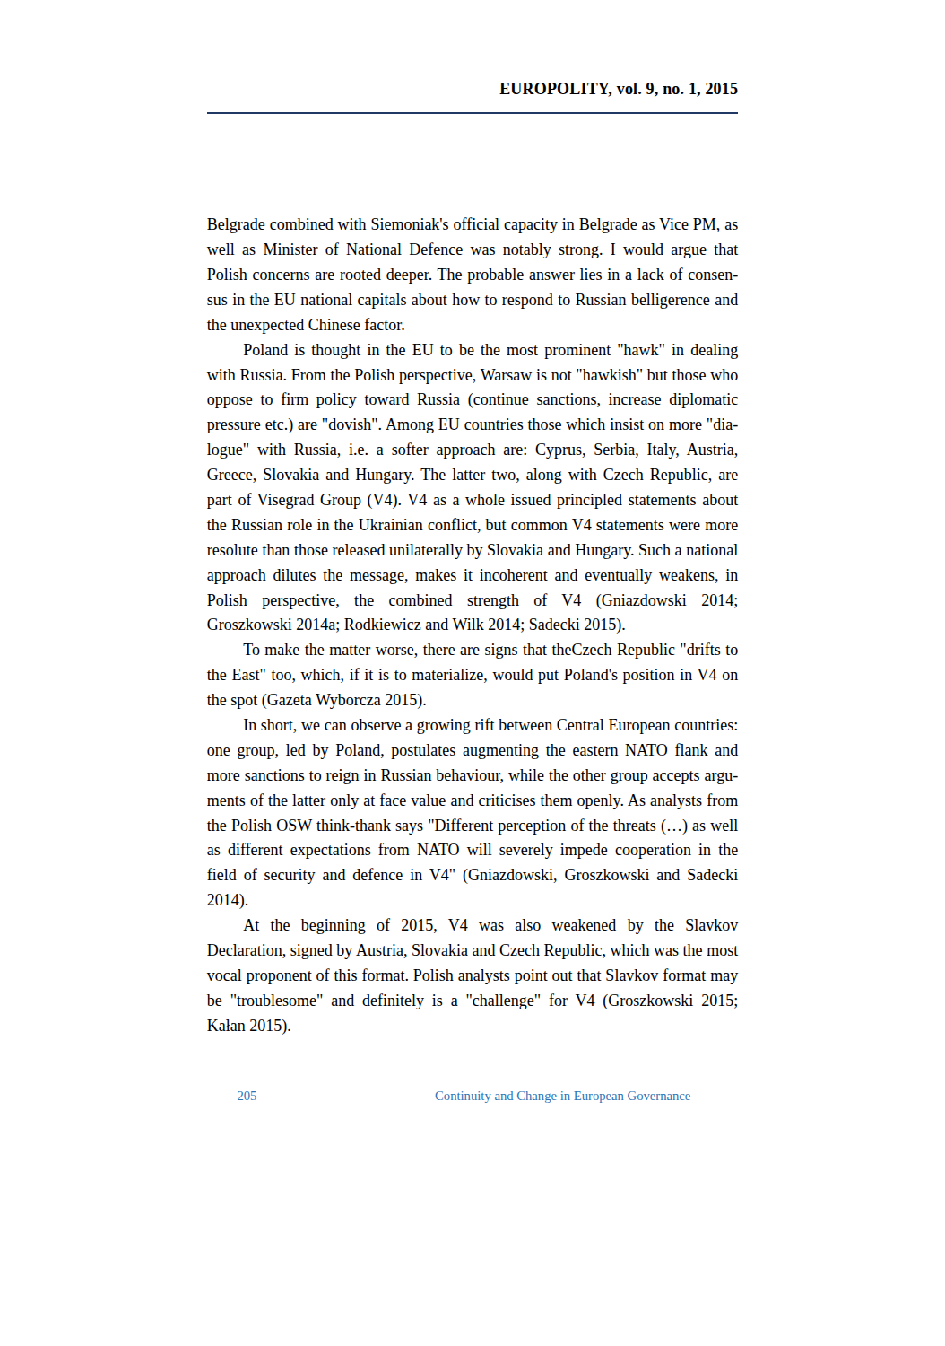EUROPOLITY, vol. 9, no. 1, 2015
Belgrade combined with Siemoniak's official capacity in Belgrade as Vice PM, as well as Minister of National Defence was notably strong. I would argue that Polish concerns are rooted deeper. The probable answer lies in a lack of consensus in the EU national capitals about how to respond to Russian belligerence and the unexpected Chinese factor.
Poland is thought in the EU to be the most prominent "hawk" in dealing with Russia. From the Polish perspective, Warsaw is not "hawkish" but those who oppose to firm policy toward Russia (continue sanctions, increase diplomatic pressure etc.) are "dovish". Among EU countries those which insist on more "dialogue" with Russia, i.e. a softer approach are: Cyprus, Serbia, Italy, Austria, Greece, Slovakia and Hungary. The latter two, along with Czech Republic, are part of Visegrad Group (V4). V4 as a whole issued principled statements about the Russian role in the Ukrainian conflict, but common V4 statements were more resolute than those released unilaterally by Slovakia and Hungary. Such a national approach dilutes the message, makes it incoherent and eventually weakens, in Polish perspective, the combined strength of V4 (Gniazdowski 2014; Groszkowski 2014a; Rodkiewicz and Wilk 2014; Sadecki 2015).
To make the matter worse, there are signs that theCzech Republic "drifts to the East" too, which, if it is to materialize, would put Poland's position in V4 on the spot (Gazeta Wyborcza 2015).
In short, we can observe a growing rift between Central European countries: one group, led by Poland, postulates augmenting the eastern NATO flank and more sanctions to reign in Russian behaviour, while the other group accepts arguments of the latter only at face value and criticises them openly. As analysts from the Polish OSW think-thank says "Different perception of the threats (…) as well as different expectations from NATO will severely impede cooperation in the field of security and defence in V4" (Gniazdowski, Groszkowski and Sadecki 2014).
At the beginning of 2015, V4 was also weakened by the Slavkov Declaration, signed by Austria, Slovakia and Czech Republic, which was the most vocal proponent of this format. Polish analysts point out that Slavkov format may be "troublesome" and definitely is a "challenge" for V4 (Groszkowski 2015; Kałan 2015).
205 Continuity and Change in European Governance